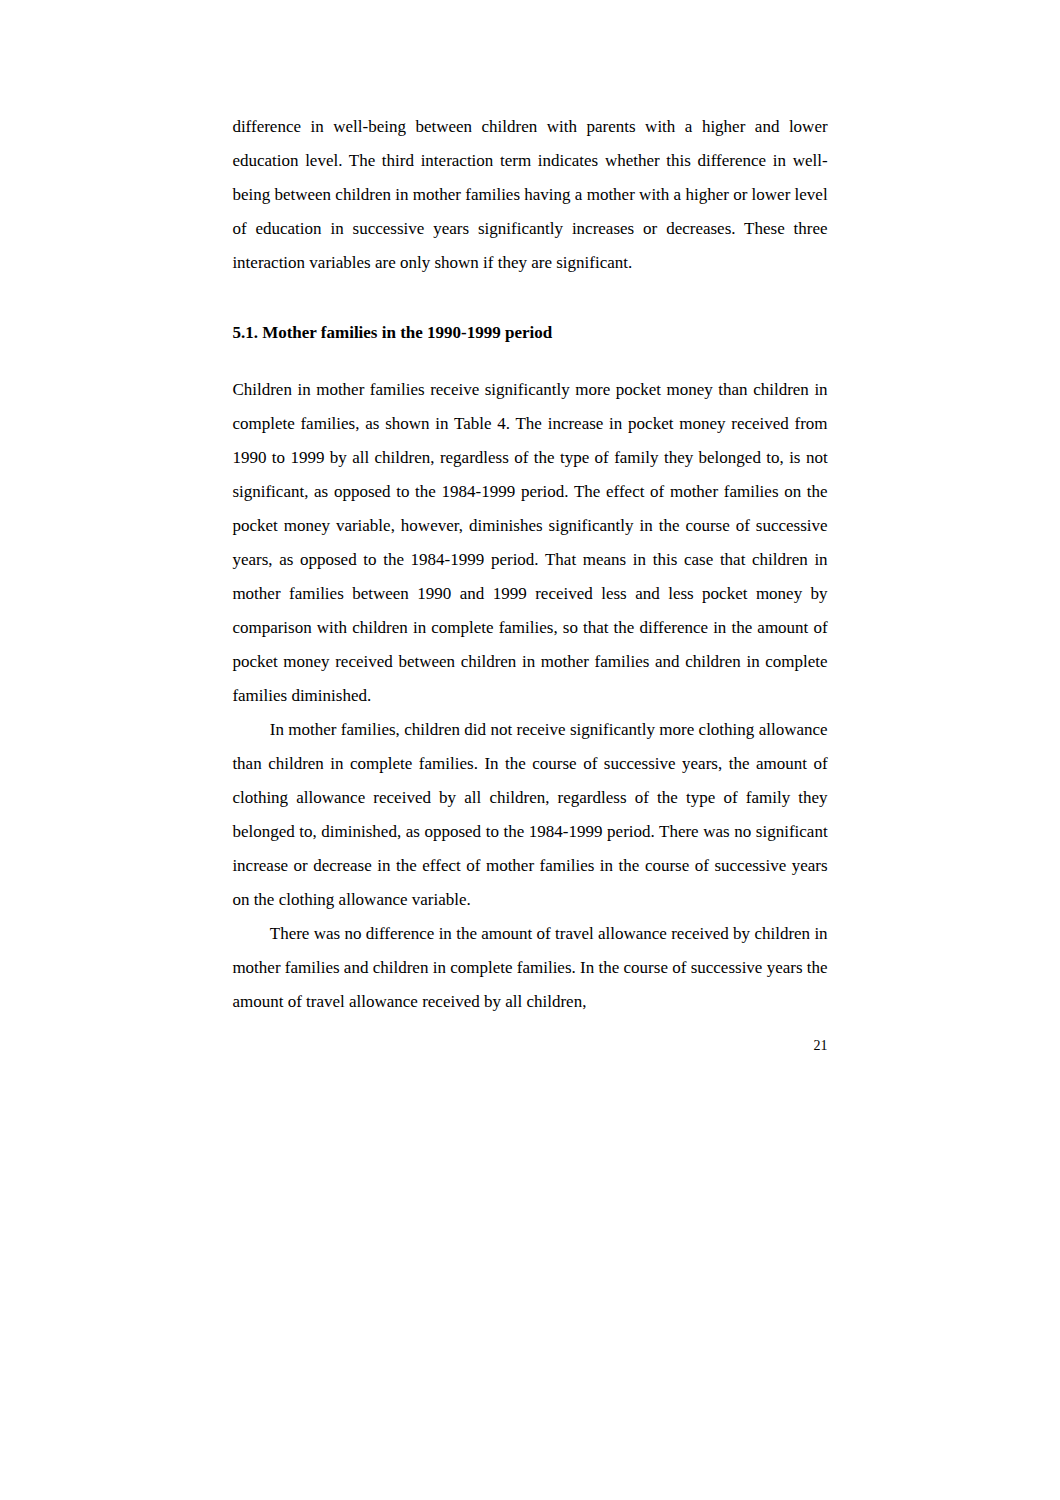difference in well-being between children with parents with a higher and lower education level. The third interaction term indicates whether this difference in well-being between children in mother families having a mother with a higher or lower level of education in successive years significantly increases or decreases. These three interaction variables are only shown if they are significant.
5.1. Mother families in the 1990-1999 period
Children in mother families receive significantly more pocket money than children in complete families, as shown in Table 4. The increase in pocket money received from 1990 to 1999 by all children, regardless of the type of family they belonged to, is not significant, as opposed to the 1984-1999 period. The effect of mother families on the pocket money variable, however, diminishes significantly in the course of successive years, as opposed to the 1984-1999 period. That means in this case that children in mother families between 1990 and 1999 received less and less pocket money by comparison with children in complete families, so that the difference in the amount of pocket money received between children in mother families and children in complete families diminished.
In mother families, children did not receive significantly more clothing allowance than children in complete families. In the course of successive years, the amount of clothing allowance received by all children, regardless of the type of family they belonged to, diminished, as opposed to the 1984-1999 period. There was no significant increase or decrease in the effect of mother families in the course of successive years on the clothing allowance variable.
There was no difference in the amount of travel allowance received by children in mother families and children in complete families. In the course of successive years the amount of travel allowance received by all children,
21